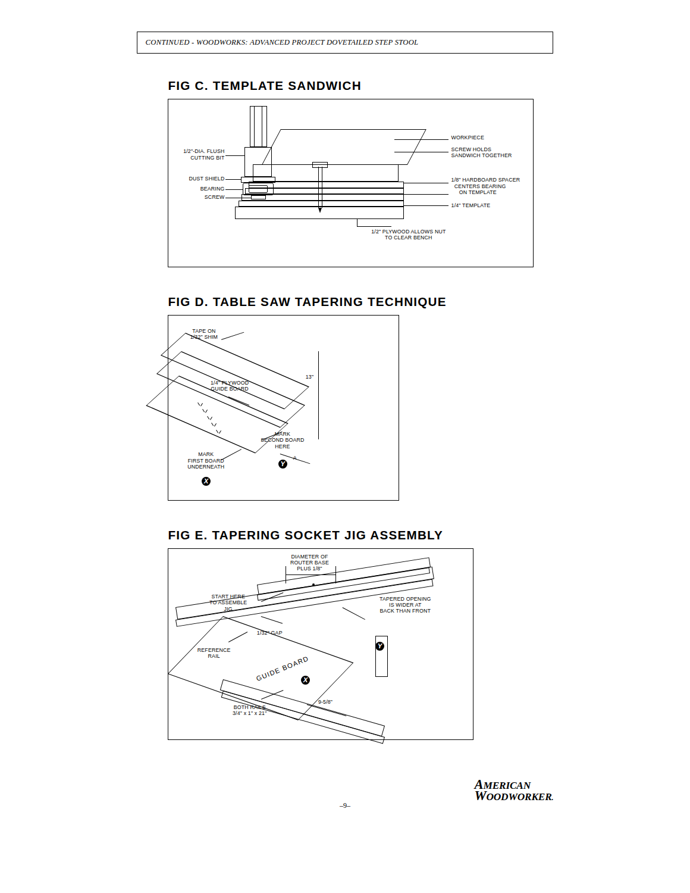CONTINUED - WOODWORKS: ADVANCED PROJECT DOVETAILED STEP STOOL
FIG C. TEMPLATE SANDWICH
WORKPIECE
SCREW HOLDS
SANDWICH TOGETHER
1/8" HARDBOARD SPACER
CENTERS BEARING
ON TEMPLATE
1/4" TEMPLATE
1/2" PLYWOOD ALLOWS NUT
TO CLEAR BENCH
1/2"-DIA. FLUSH
CUTTING BIT
DUST SHIELD
BEARING
SCREW
FIG D. TABLE SAW TAPERING TECHNIQUE
13"
A
TAPE ON
1/32" SHIM
1/4" PLYWOOD
GUIDE BOARD
MARK
SECOND BOARD
HERE
MARK
FIRST BOARD
UNDERNEATH
Y
X
FIG E. TAPERING SOCKET JIG ASSEMBLY
9-5/8"
DIAMETER OF
ROUTER BASE
PLUS 1/8"
START HERE
TO ASSEMBLE
JIG
TAPERED OPENING
IS WIDER AT
BACK THAN FRONT
1/32" GAP
REFERENCE
RAIL
BOTH RAILS
3/4" x 1" x 21"
GUIDE BOARD
Y
X
AMERICAN
WOODWORKER.
–9–